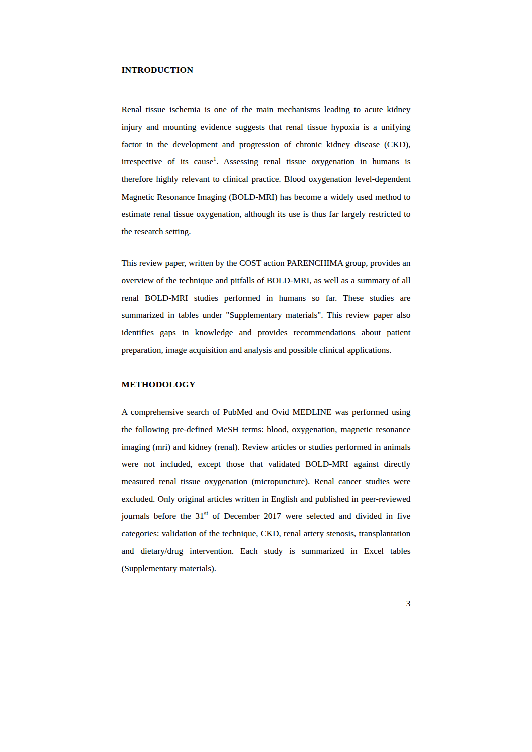INTRODUCTION
Renal tissue ischemia is one of the main mechanisms leading to acute kidney injury and mounting evidence suggests that renal tissue hypoxia is a unifying factor in the development and progression of chronic kidney disease (CKD), irrespective of its cause1. Assessing renal tissue oxygenation in humans is therefore highly relevant to clinical practice. Blood oxygenation level-dependent Magnetic Resonance Imaging (BOLD-MRI) has become a widely used method to estimate renal tissue oxygenation, although its use is thus far largely restricted to the research setting.
This review paper, written by the COST action PARENCHIMA group, provides an overview of the technique and pitfalls of BOLD-MRI, as well as a summary of all renal BOLD-MRI studies performed in humans so far. These studies are summarized in tables under "Supplementary materials". This review paper also identifies gaps in knowledge and provides recommendations about patient preparation, image acquisition and analysis and possible clinical applications.
METHODOLOGY
A comprehensive search of PubMed and Ovid MEDLINE was performed using the following pre-defined MeSH terms: blood, oxygenation, magnetic resonance imaging (mri) and kidney (renal). Review articles or studies performed in animals were not included, except those that validated BOLD-MRI against directly measured renal tissue oxygenation (micropuncture). Renal cancer studies were excluded. Only original articles written in English and published in peer-reviewed journals before the 31st of December 2017 were selected and divided in five categories: validation of the technique, CKD, renal artery stenosis, transplantation and dietary/drug intervention. Each study is summarized in Excel tables (Supplementary materials).
3